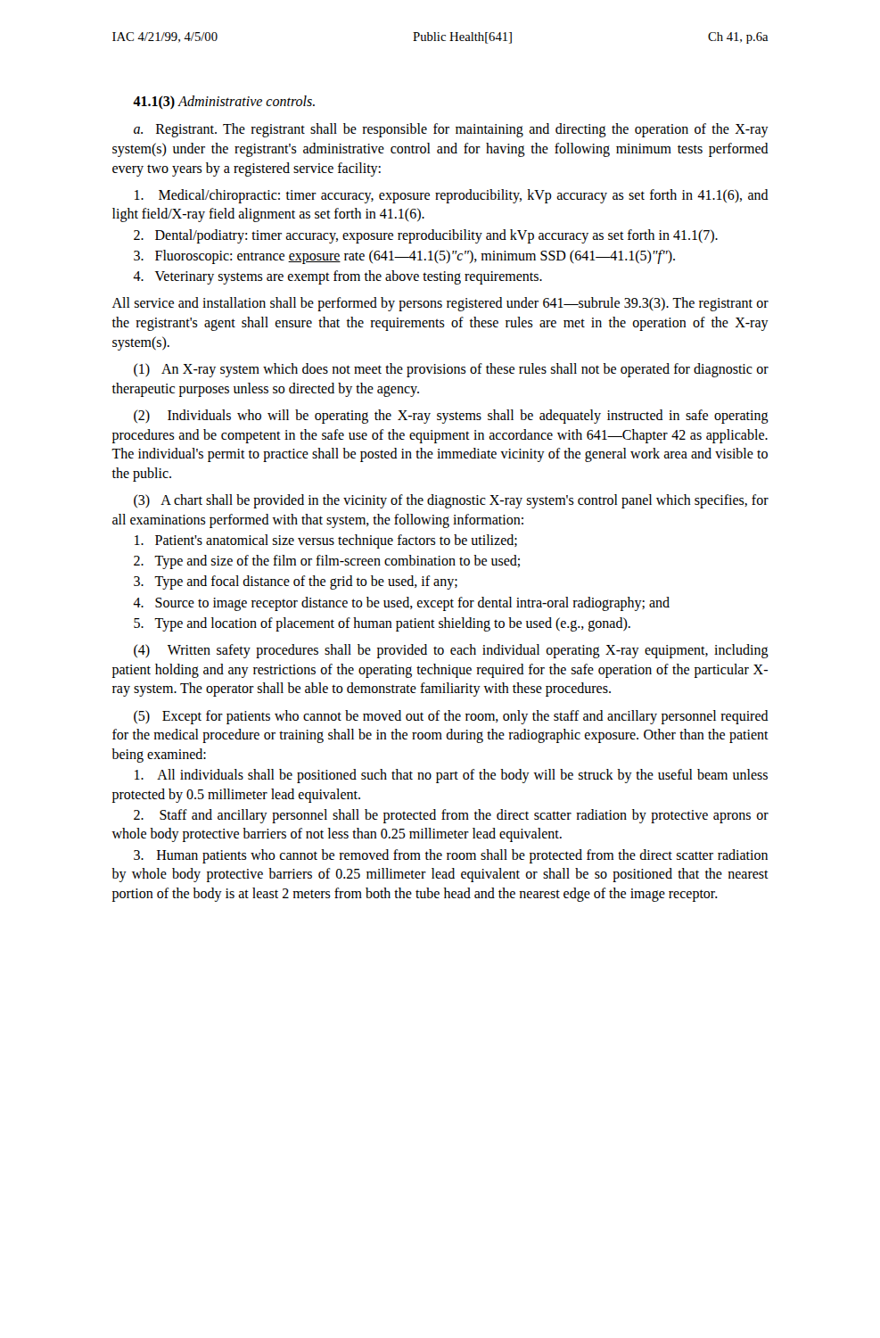IAC 4/21/99, 4/5/00 Public Health[641] Ch 41, p.6a
41.1(3) Administrative controls.
a. Registrant. The registrant shall be responsible for maintaining and directing the operation of the X-ray system(s) under the registrant's administrative control and for having the following minimum tests performed every two years by a registered service facility:
1. Medical/chiropractic: timer accuracy, exposure reproducibility, kVp accuracy as set forth in 41.1(6), and light field/X-ray field alignment as set forth in 41.1(6).
2. Dental/podiatry: timer accuracy, exposure reproducibility and kVp accuracy as set forth in 41.1(7).
3. Fluoroscopic: entrance exposure rate (641—41.1(5)"c"), minimum SSD (641—41.1(5)"f").
4. Veterinary systems are exempt from the above testing requirements.
All service and installation shall be performed by persons registered under 641—subrule 39.3(3). The registrant or the registrant's agent shall ensure that the requirements of these rules are met in the operation of the X-ray system(s).
(1) An X-ray system which does not meet the provisions of these rules shall not be operated for diagnostic or therapeutic purposes unless so directed by the agency.
(2) Individuals who will be operating the X-ray systems shall be adequately instructed in safe operating procedures and be competent in the safe use of the equipment in accordance with 641—Chapter 42 as applicable. The individual's permit to practice shall be posted in the immediate vicinity of the general work area and visible to the public.
(3) A chart shall be provided in the vicinity of the diagnostic X-ray system's control panel which specifies, for all examinations performed with that system, the following information:
1. Patient's anatomical size versus technique factors to be utilized;
2. Type and size of the film or film-screen combination to be used;
3. Type and focal distance of the grid to be used, if any;
4. Source to image receptor distance to be used, except for dental intra-oral radiography; and
5. Type and location of placement of human patient shielding to be used (e.g., gonad).
(4) Written safety procedures shall be provided to each individual operating X-ray equipment, including patient holding and any restrictions of the operating technique required for the safe operation of the particular X-ray system. The operator shall be able to demonstrate familiarity with these procedures.
(5) Except for patients who cannot be moved out of the room, only the staff and ancillary personnel required for the medical procedure or training shall be in the room during the radiographic exposure. Other than the patient being examined:
1. All individuals shall be positioned such that no part of the body will be struck by the useful beam unless protected by 0.5 millimeter lead equivalent.
2. Staff and ancillary personnel shall be protected from the direct scatter radiation by protective aprons or whole body protective barriers of not less than 0.25 millimeter lead equivalent.
3. Human patients who cannot be removed from the room shall be protected from the direct scatter radiation by whole body protective barriers of 0.25 millimeter lead equivalent or shall be so positioned that the nearest portion of the body is at least 2 meters from both the tube head and the nearest edge of the image receptor.